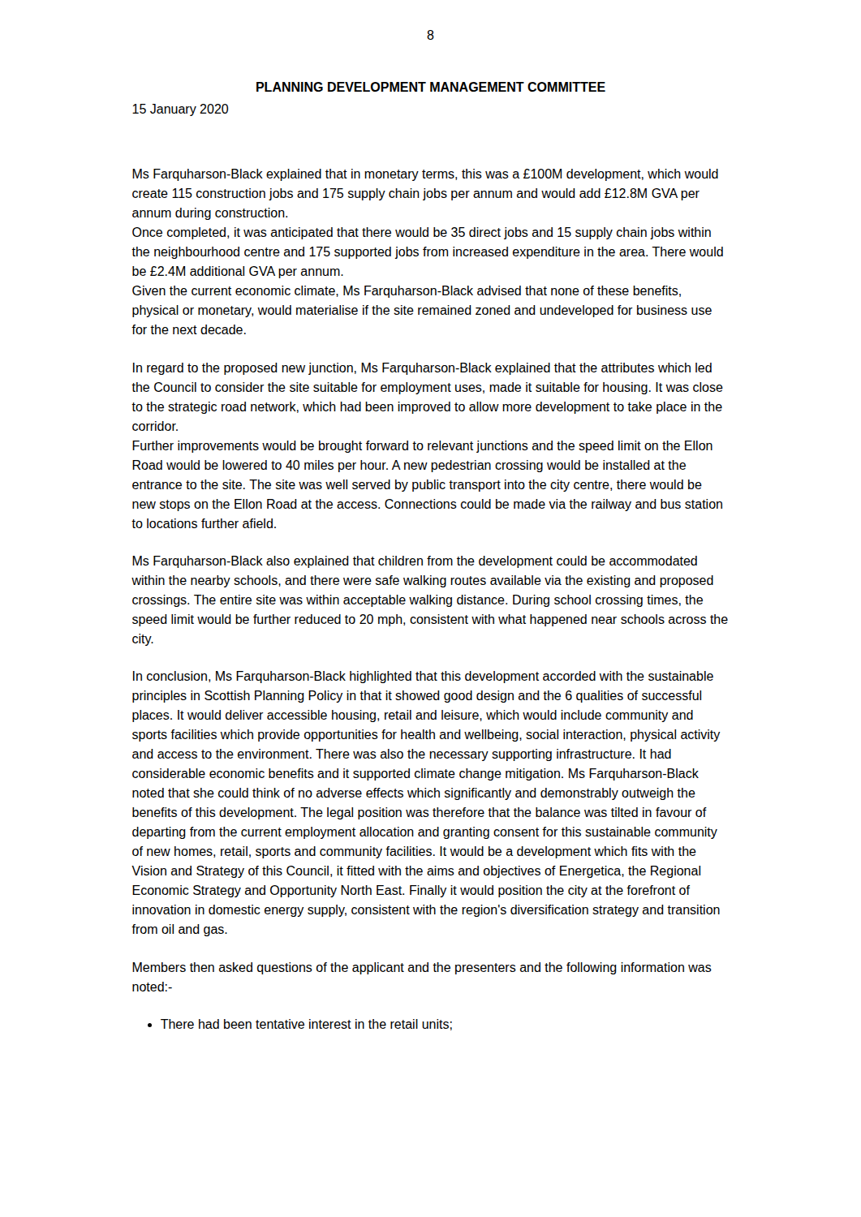8
Planning Development Management Committee
15 January 2020
Ms Farquharson-Black explained that in monetary terms, this was a £100M development, which would create 115 construction jobs and 175 supply chain jobs per annum and would add £12.8M GVA per annum during construction.
Once completed, it was anticipated that there would be 35 direct jobs and 15 supply chain jobs within the neighbourhood centre and 175 supported jobs from increased expenditure in the area. There would be £2.4M additional GVA per annum.
Given the current economic climate, Ms Farquharson-Black advised that none of these benefits, physical or monetary, would materialise if the site remained zoned and undeveloped for business use for the next decade.
In regard to the proposed new junction, Ms Farquharson-Black explained that the attributes which led the Council to consider the site suitable for employment uses, made it suitable for housing. It was close to the strategic road network, which had been improved to allow more development to take place in the corridor.
Further improvements would be brought forward to relevant junctions and the speed limit on the Ellon Road would be lowered to 40 miles per hour. A new pedestrian crossing would be installed at the entrance to the site. The site was well served by public transport into the city centre, there would be new stops on the Ellon Road at the access. Connections could be made via the railway and bus station to locations further afield.
Ms Farquharson-Black also explained that children from the development could be accommodated within the nearby schools, and there were safe walking routes available via the existing and proposed crossings. The entire site was within acceptable walking distance. During school crossing times, the speed limit would be further reduced to 20 mph, consistent with what happened near schools across the city.
In conclusion, Ms Farquharson-Black highlighted that this development accorded with the sustainable principles in Scottish Planning Policy in that it showed good design and the 6 qualities of successful places. It would deliver accessible housing, retail and leisure, which would include community and sports facilities which provide opportunities for health and wellbeing, social interaction, physical activity and access to the environment. There was also the necessary supporting infrastructure. It had considerable economic benefits and it supported climate change mitigation. Ms Farquharson-Black noted that she could think of no adverse effects which significantly and demonstrably outweigh the benefits of this development. The legal position was therefore that the balance was tilted in favour of departing from the current employment allocation and granting consent for this sustainable community of new homes, retail, sports and community facilities. It would be a development which fits with the Vision and Strategy of this Council, it fitted with the aims and objectives of Energetica, the Regional Economic Strategy and Opportunity North East. Finally it would position the city at the forefront of innovation in domestic energy supply, consistent with the region's diversification strategy and transition from oil and gas.
Members then asked questions of the applicant and the presenters and the following information was noted:-
There had been tentative interest in the retail units;